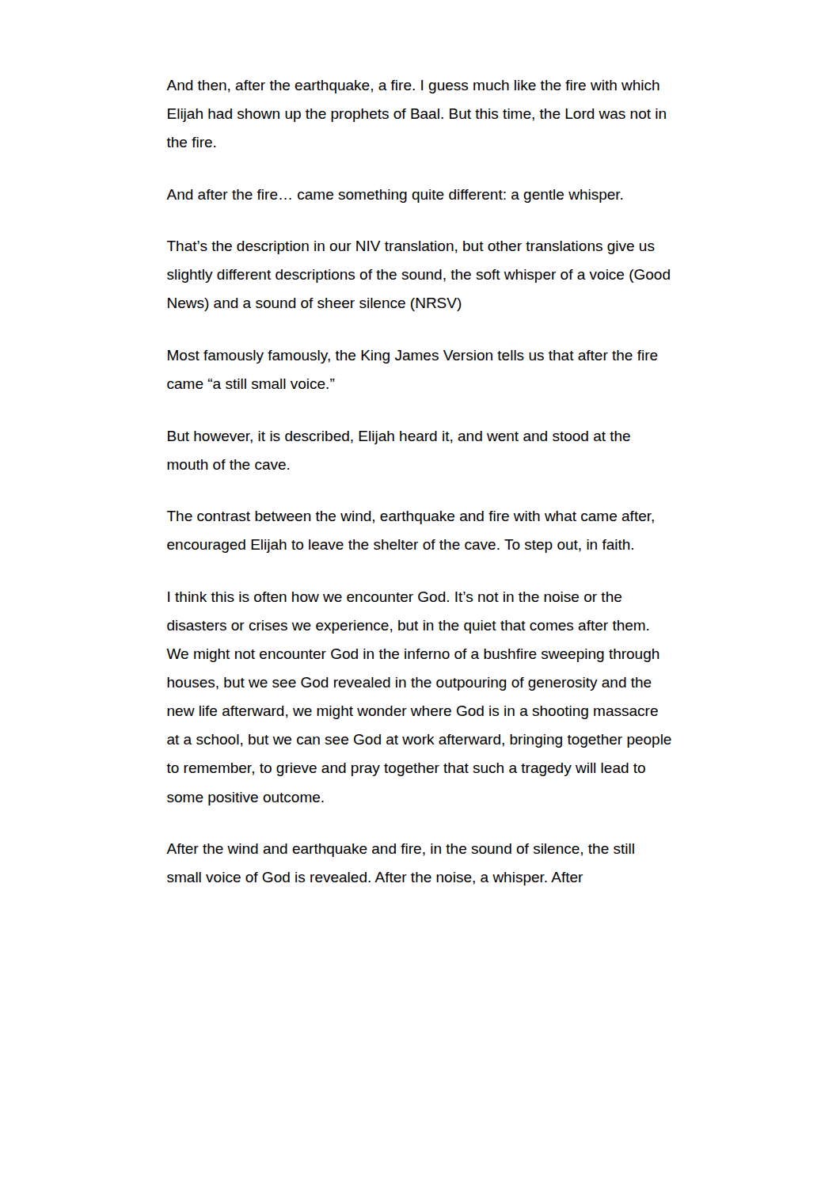And then, after the earthquake, a fire. I guess much like the fire with which Elijah had shown up the prophets of Baal. But this time, the Lord was not in the fire.
And after the fire… came something quite different: a gentle whisper.
That’s the description in our NIV translation, but other translations give us slightly different descriptions of the sound, the soft whisper of a voice (Good News) and a sound of sheer silence (NRSV)
Most famously famously, the King James Version tells us that after the fire came “a still small voice.”
But however, it is described, Elijah heard it, and went and stood at the mouth of the cave.
The contrast between the wind, earthquake and fire with what came after, encouraged Elijah to leave the shelter of the cave. To step out, in faith.
I think this is often how we encounter God. It’s not in the noise or the disasters or crises we experience, but in the quiet that comes after them. We might not encounter God in the inferno of a bushfire sweeping through houses, but we see God revealed in the outpouring of generosity and the new life afterward, we might wonder where God is in a shooting massacre at a school, but we can see God at work afterward, bringing together people to remember, to grieve and pray together that such a tragedy will lead to some positive outcome.
After the wind and earthquake and fire, in the sound of silence, the still small voice of God is revealed. After the noise, a whisper. After